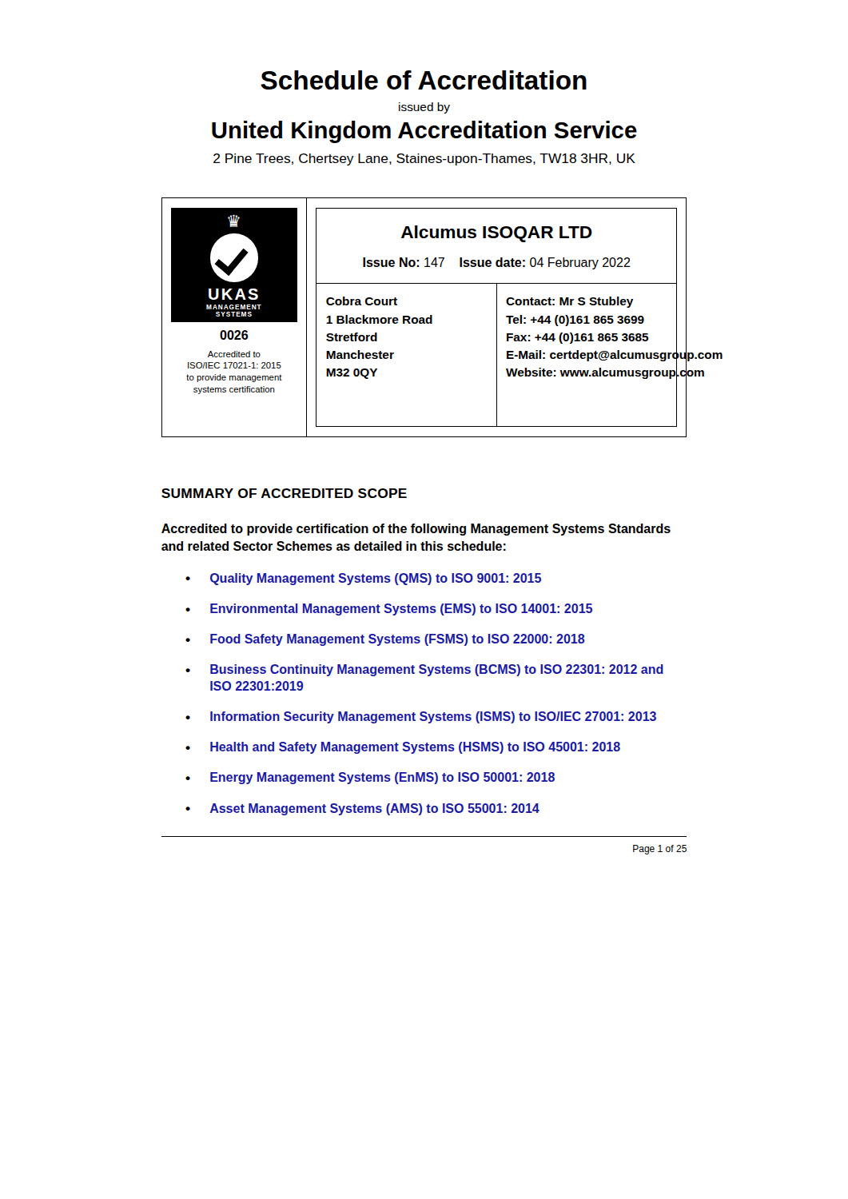Schedule of Accreditation
issued by
United Kingdom Accreditation Service
2 Pine Trees, Chertsey Lane, Staines-upon-Thames, TW18 3HR, UK
| ♛ UKAS MANAGEMENT SYSTEMS 0026 Accredited to ISO/IEC 17021-1: 2015 to provide management systems certification | / Alcumus ISOQAR LTD Issue No: 147 Issue date: 04 February 2022 / / Cobra Court 1 Blackmore Road Stretford Manchester M32 0QY / Contact: Mr S Stubley Tel: +44 (0)161 865 3699 Fax: +44 (0)161 865 3685 E-Mail: certdept@alcumusgroup.com Website: www.alcumusgroup.com / |
SUMMARY OF ACCREDITED SCOPE
Accredited to provide certification of the following Management Systems Standards and related Sector Schemes as detailed in this schedule:
Quality Management Systems (QMS) to ISO 9001: 2015
Environmental Management Systems (EMS) to ISO 14001: 2015
Food Safety Management Systems (FSMS) to ISO 22000: 2018
Business Continuity Management Systems (BCMS) to ISO 22301: 2012 and ISO 22301:2019
Information Security Management Systems (ISMS) to ISO/IEC 27001: 2013
Health and Safety Management Systems (HSMS) to ISO 45001: 2018
Energy Management Systems (EnMS) to ISO 50001: 2018
Asset Management Systems (AMS) to ISO 55001: 2014
Page 1 of 25